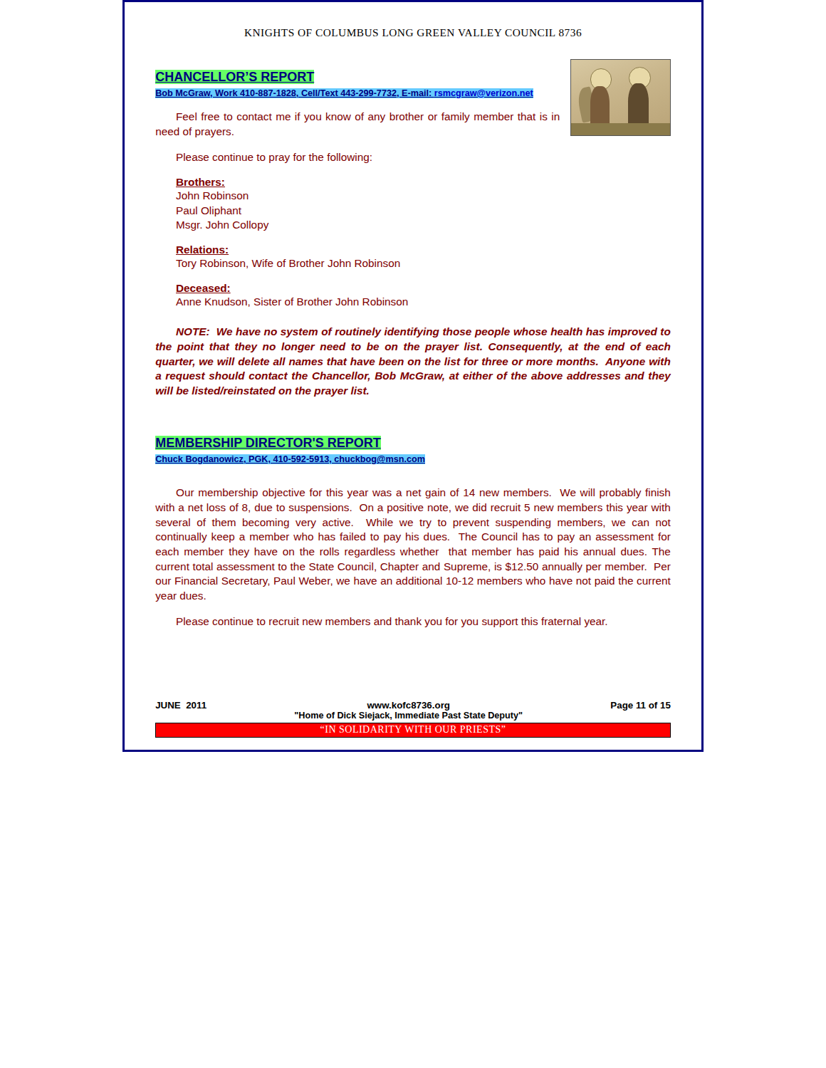KNIGHTS OF COLUMBUS LONG GREEN VALLEY COUNCIL 8736
CHANCELLOR’S REPORT
Bob McGraw, Work 410-887-1828, Cell/Text 443-299-7732, E-mail: rsmcgraw@verizon.net
Feel free to contact me if you know of any brother or family member that is in need of prayers.
Please continue to pray for the following:
Brothers:
John Robinson
Paul Oliphant
Msgr. John Collopy
Relations:
Tory Robinson, Wife of Brother John Robinson
Deceased:
Anne Knudson, Sister of Brother John Robinson
NOTE: We have no system of routinely identifying those people whose health has improved to the point that they no longer need to be on the prayer list. Consequently, at the end of each quarter, we will delete all names that have been on the list for three or more months. Anyone with a request should contact the Chancellor, Bob McGraw, at either of the above addresses and they will be listed/reinstated on the prayer list.
MEMBERSHIP DIRECTOR'S REPORT
Chuck Bogdanowicz, PGK, 410-592-5913, chuckbog@msn.com
Our membership objective for this year was a net gain of 14 new members. We will probably finish with a net loss of 8, due to suspensions. On a positive note, we did recruit 5 new members this year with several of them becoming very active. While we try to prevent suspending members, we can not continually keep a member who has failed to pay his dues. The Council has to pay an assessment for each member they have on the rolls regardless whether that member has paid his annual dues. The current total assessment to the State Council, Chapter and Supreme, is $12.50 annually per member. Per our Financial Secretary, Paul Weber, we have an additional 10-12 members who have not paid the current year dues.
Please continue to recruit new members and thank you for you support this fraternal year.
JUNE 2011
www.kofc8736.org
"Home of Dick Siejack, Immediate Past State Deputy"
Page 11 of 15
“IN SOLIDARITY WITH OUR PRIESTS”